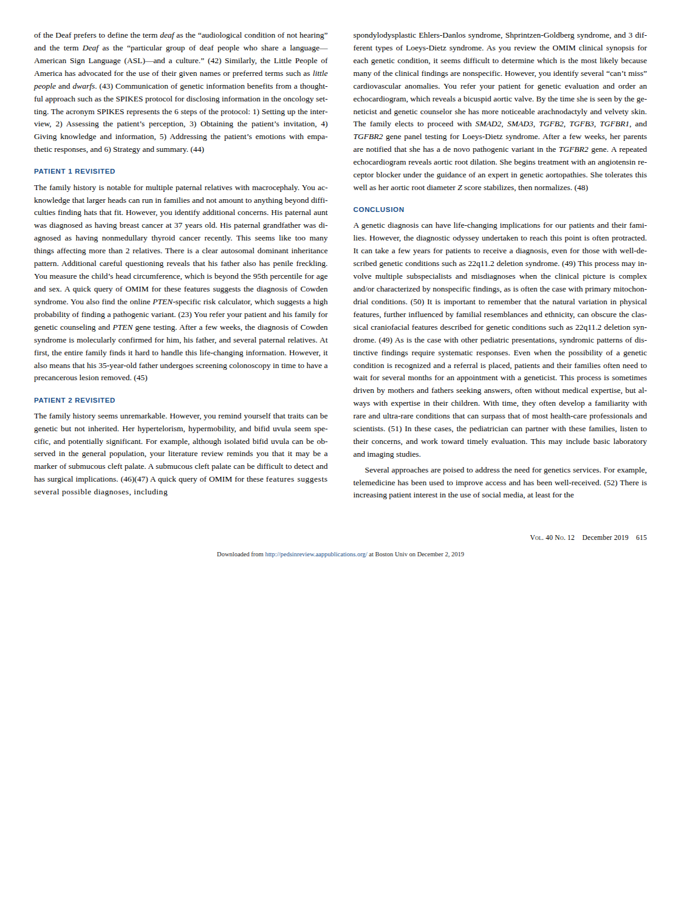of the Deaf prefers to define the term deaf as the “audiological condition of not hearing” and the term Deaf as the “particular group of deaf people who share a language—American Sign Language (ASL)—and a culture.” (42) Similarly, the Little People of America has advocated for the use of their given names or preferred terms such as little people and dwarfs. (43) Communication of genetic information benefits from a thoughtful approach such as the SPIKES protocol for disclosing information in the oncology setting. The acronym SPIKES represents the 6 steps of the protocol: 1) Setting up the interview, 2) Assessing the patient’s perception, 3) Obtaining the patient’s invitation, 4) Giving knowledge and information, 5) Addressing the patient’s emotions with empathetic responses, and 6) Strategy and summary. (44)
Patient 1 Revisited
The family history is notable for multiple paternal relatives with macrocephaly. You acknowledge that larger heads can run in families and not amount to anything beyond difficulties finding hats that fit. However, you identify additional concerns. His paternal aunt was diagnosed as having breast cancer at 37 years old. His paternal grandfather was diagnosed as having nonmedullary thyroid cancer recently. This seems like too many things affecting more than 2 relatives. There is a clear autosomal dominant inheritance pattern. Additional careful questioning reveals that his father also has penile freckling. You measure the child’s head circumference, which is beyond the 95th percentile for age and sex. A quick query of OMIM for these features suggests the diagnosis of Cowden syndrome. You also find the online PTEN-specific risk calculator, which suggests a high probability of finding a pathogenic variant. (23) You refer your patient and his family for genetic counseling and PTEN gene testing. After a few weeks, the diagnosis of Cowden syndrome is molecularly confirmed for him, his father, and several paternal relatives. At first, the entire family finds it hard to handle this life-changing information. However, it also means that his 35-year-old father undergoes screening colonoscopy in time to have a precancerous lesion removed. (45)
Patient 2 Revisited
The family history seems unremarkable. However, you remind yourself that traits can be genetic but not inherited. Her hypertelorism, hypermobility, and bifid uvula seem specific, and potentially significant. For example, although isolated bifid uvula can be observed in the general population, your literature review reminds you that it may be a marker of submucous cleft palate. A submucous cleft palate can be difficult to detect and has surgical implications. (46)(47) A quick query of OMIM for these features suggests several possible diagnoses, including
spondylodysplastic Ehlers-Danlos syndrome, Shprintzen-Goldberg syndrome, and 3 different types of Loeys-Dietz syndrome. As you review the OMIM clinical synopsis for each genetic condition, it seems difficult to determine which is the most likely because many of the clinical findings are nonspecific. However, you identify several “can’t miss” cardiovascular anomalies. You refer your patient for genetic evaluation and order an echocardiogram, which reveals a bicuspid aortic valve. By the time she is seen by the geneticist and genetic counselor she has more noticeable arachnodactyly and velvety skin. The family elects to proceed with SMAD2, SMAD3, TGFB2, TGFB3, TGFBR1, and TGFBR2 gene panel testing for Loeys-Dietz syndrome. After a few weeks, her parents are notified that she has a de novo pathogenic variant in the TGFBR2 gene. A repeated echocardiogram reveals aortic root dilation. She begins treatment with an angiotensin receptor blocker under the guidance of an expert in genetic aortopathies. She tolerates this well as her aortic root diameter Z score stabilizes, then normalizes. (48)
Conclusion
A genetic diagnosis can have life-changing implications for our patients and their families. However, the diagnostic odyssey undertaken to reach this point is often protracted. It can take a few years for patients to receive a diagnosis, even for those with well-described genetic conditions such as 22q11.2 deletion syndrome. (49) This process may involve multiple subspecialists and misdiagnoses when the clinical picture is complex and/or characterized by nonspecific findings, as is often the case with primary mitochondrial conditions. (50) It is important to remember that the natural variation in physical features, further influenced by familial resemblances and ethnicity, can obscure the classical craniofacial features described for genetic conditions such as 22q11.2 deletion syndrome. (49) As is the case with other pediatric presentations, syndromic patterns of distinctive findings require systematic responses. Even when the possibility of a genetic condition is recognized and a referral is placed, patients and their families often need to wait for several months for an appointment with a geneticist. This process is sometimes driven by mothers and fathers seeking answers, often without medical expertise, but always with expertise in their children. With time, they often develop a familiarity with rare and ultra-rare conditions that can surpass that of most health-care professionals and scientists. (51) In these cases, the pediatrician can partner with these families, listen to their concerns, and work toward timely evaluation. This may include basic laboratory and imaging studies.
Several approaches are poised to address the need for genetics services. For example, telemedicine has been used to improve access and has been well-received. (52) There is increasing patient interest in the use of social media, at least for the
Vol. 40 No. 12 December 2019 615
Downloaded from http://pedsinreview.aappublications.org/ at Boston Univ on December 2, 2019